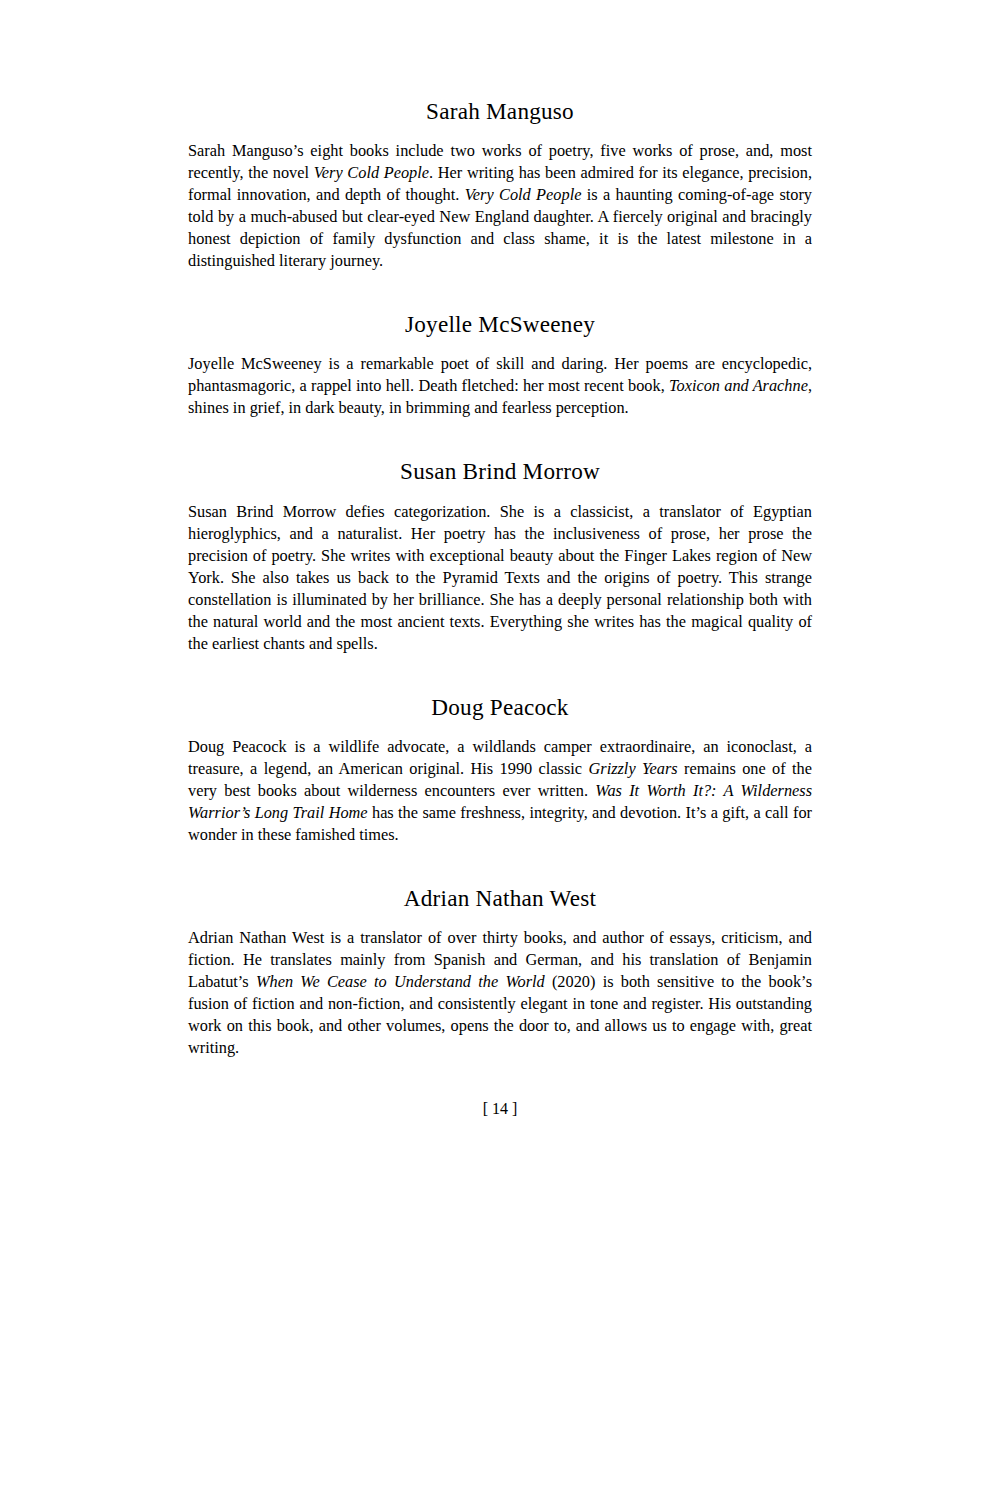Sarah Manguso
Sarah Manguso’s eight books include two works of poetry, five works of prose, and, most recently, the novel Very Cold People. Her writing has been admired for its elegance, precision, formal innovation, and depth of thought. Very Cold People is a haunting coming-of-age story told by a much-abused but clear-eyed New England daughter. A fiercely original and bracingly honest depiction of family dysfunction and class shame, it is the latest milestone in a distinguished literary journey.
Joyelle McSweeney
Joyelle McSweeney is a remarkable poet of skill and daring. Her poems are encyclopedic, phantasmagoric, a rappel into hell. Death fletched: her most recent book, Toxicon and Arachne, shines in grief, in dark beauty, in brimming and fearless perception.
Susan Brind Morrow
Susan Brind Morrow defies categorization. She is a classicist, a translator of Egyptian hieroglyphics, and a naturalist. Her poetry has the inclusiveness of prose, her prose the precision of poetry. She writes with exceptional beauty about the Finger Lakes region of New York. She also takes us back to the Pyramid Texts and the origins of poetry. This strange constellation is illuminated by her brilliance. She has a deeply personal relationship both with the natural world and the most ancient texts. Everything she writes has the magical quality of the earliest chants and spells.
Doug Peacock
Doug Peacock is a wildlife advocate, a wildlands camper extraordinaire, an iconoclast, a treasure, a legend, an American original. His 1990 classic Grizzly Years remains one of the very best books about wilderness encounters ever written. Was It Worth It?: A Wilderness Warrior’s Long Trail Home has the same freshness, integrity, and devotion. It’s a gift, a call for wonder in these famished times.
Adrian Nathan West
Adrian Nathan West is a translator of over thirty books, and author of essays, criticism, and fiction. He translates mainly from Spanish and German, and his translation of Benjamin Labatut’s When We Cease to Understand the World (2020) is both sensitive to the book’s fusion of fiction and non-fiction, and consistently elegant in tone and register. His outstanding work on this book, and other volumes, opens the door to, and allows us to engage with, great writing.
[ 14 ]